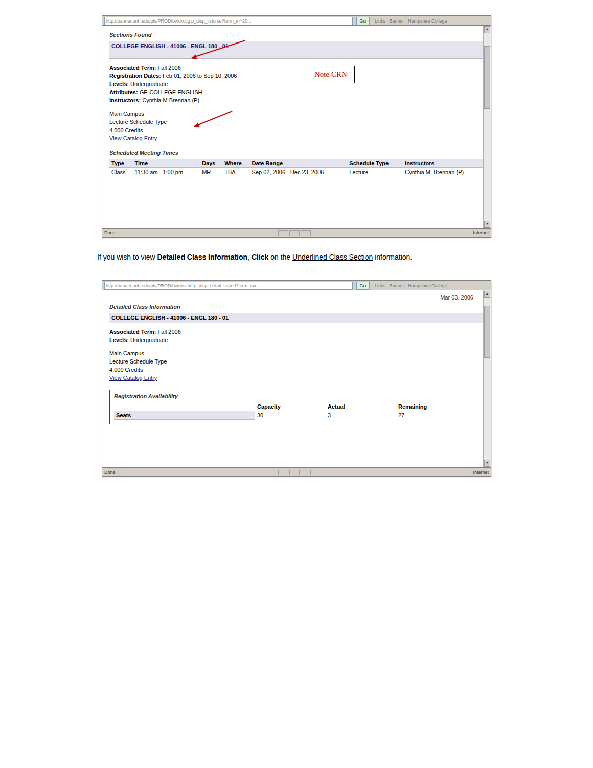http://banner.unh.edu/pls/PROD/bwckctlg.p_disp_listcrse?term_in=20... Go Links Banner Hampshire College
▲
▼
Sections Found
COLLEGE ENGLISH - 41006 - ENGL 180 - 01
Associated Term: Fall 2006
Registration Dates: Feb 01, 2006 to Sep 10, 2006
Levels: Undergraduate
Attributes: GE-COLLEGE ENGLISH
Instructors: Cynthia M Brennan (P)
Main Campus
Lecture Schedule Type
4.000 Credits
View Catalog Entry
Scheduled Meeting Times
| Type | Time | Days | Where | Date Range | Schedule Type | Instructors |
| --- | --- | --- | --- | --- | --- | --- |
| Class | 11:30 am - 1:00 pm | MR | TBA | Sep 02, 2006 - Dec 23, 2006 | Lecture | Cynthia M. Brennan (P) |
Note CRN
Done Internet
If you wish to view Detailed Class Information, Click on the Underlined Class Section information.
http://banner.unh.edu/pls/PROD/bwckschd.p_disp_detail_sched?term_in=... Go Links Banner Hampshire College
▲
▼
Mar 03, 2006
Detailed Class Information
COLLEGE ENGLISH - 41006 - ENGL 180 - 01
Associated Term: Fall 2006
Levels: Undergraduate
Main Campus
Lecture Schedule Type
4.000 Credits
View Catalog Entry
Registration Availability
| | Capacity | Actual | Remaining |
| --- | --- | --- | --- |
| Seats | 30 | 3 | 27 |
Done Internet